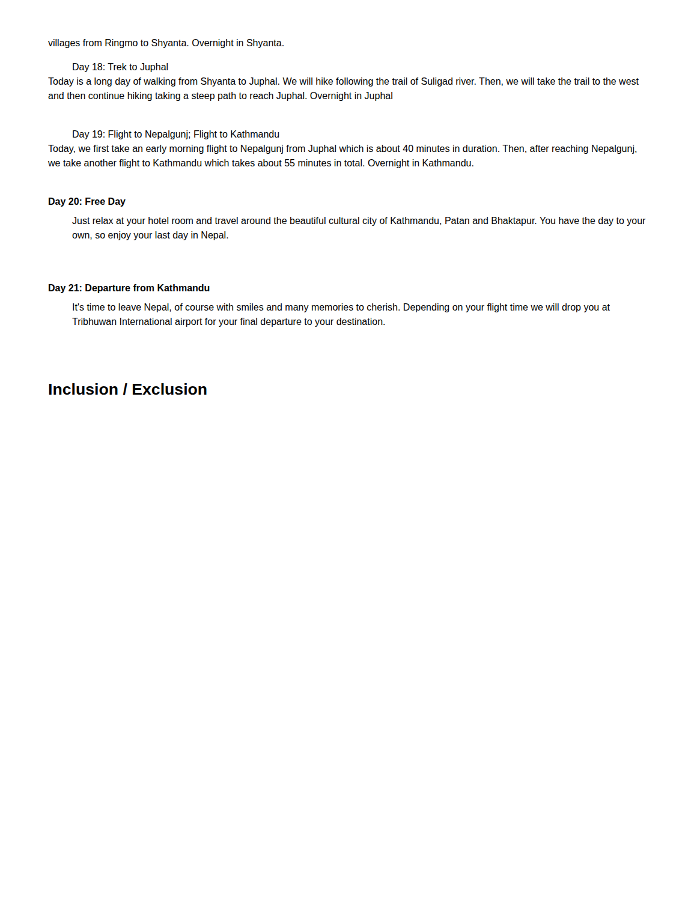villages from Ringmo to Shyanta. Overnight in Shyanta.
Day 18: Trek to Juphal
Today is a long day of walking from Shyanta to Juphal. We will hike following the trail of Suligad river. Then, we will take the trail to the west and then continue hiking taking a steep path to reach Juphal. Overnight in Juphal
Day 19: Flight to Nepalgunj; Flight to Kathmandu
Today, we first take an early morning flight to Nepalgunj from Juphal which is about 40 minutes in duration. Then, after reaching Nepalgunj, we take another flight to Kathmandu which takes about 55 minutes in total. Overnight in Kathmandu.
Day 20: Free Day
Just relax at your hotel room and travel around the beautiful cultural city of Kathmandu, Patan and Bhaktapur. You have the day to your own, so enjoy your last day in Nepal.
Day 21: Departure from Kathmandu
It's time to leave Nepal, of course with smiles and many memories to cherish. Depending on your flight time we will drop you at Tribhuwan International airport for your final departure to your destination.
Inclusion / Exclusion